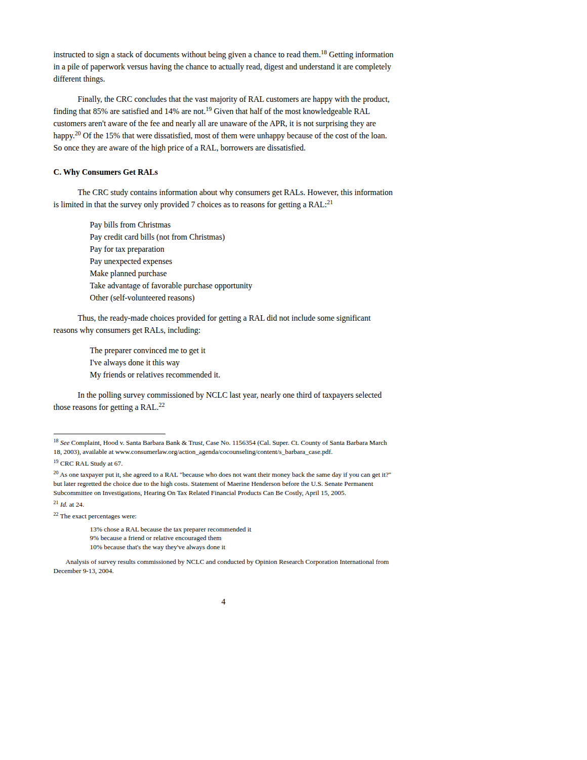instructed to sign a stack of documents without being given a chance to read them.18 Getting information in a pile of paperwork versus having the chance to actually read, digest and understand it are completely different things.
Finally, the CRC concludes that the vast majority of RAL customers are happy with the product, finding that 85% are satisfied and 14% are not.19 Given that half of the most knowledgeable RAL customers aren't aware of the fee and nearly all are unaware of the APR, it is not surprising they are happy.20 Of the 15% that were dissatisfied, most of them were unhappy because of the cost of the loan. So once they are aware of the high price of a RAL, borrowers are dissatisfied.
C. Why Consumers Get RALs
The CRC study contains information about why consumers get RALs. However, this information is limited in that the survey only provided 7 choices as to reasons for getting a RAL:21
Pay bills from Christmas
Pay credit card bills (not from Christmas)
Pay for tax preparation
Pay unexpected expenses
Make planned purchase
Take advantage of favorable purchase opportunity
Other (self-volunteered reasons)
Thus, the ready-made choices provided for getting a RAL did not include some significant reasons why consumers get RALs, including:
The preparer convinced me to get it
I've always done it this way
My friends or relatives recommended it.
In the polling survey commissioned by NCLC last year, nearly one third of taxpayers selected those reasons for getting a RAL.22
18 See Complaint, Hood v. Santa Barbara Bank & Trust, Case No. 1156354 (Cal. Super. Ct. County of Santa Barbara March 18, 2003), available at www.consumerlaw.org/action_agenda/cocounseling/content/s_barbara_case.pdf.
19 CRC RAL Study at 67.
20 As one taxpayer put it, she agreed to a RAL "because who does not want their money back the same day if you can get it?" but later regretted the choice due to the high costs. Statement of Maerine Henderson before the U.S. Senate Permanent Subcommittee on Investigations, Hearing On Tax Related Financial Products Can Be Costly, April 15, 2005.
21 Id. at 24.
22 The exact percentages were:
13% chose a RAL because the tax preparer recommended it
9% because a friend or relative encouraged them
10% because that's the way they've always done it
Analysis of survey results commissioned by NCLC and conducted by Opinion Research Corporation International from December 9-13, 2004.
4